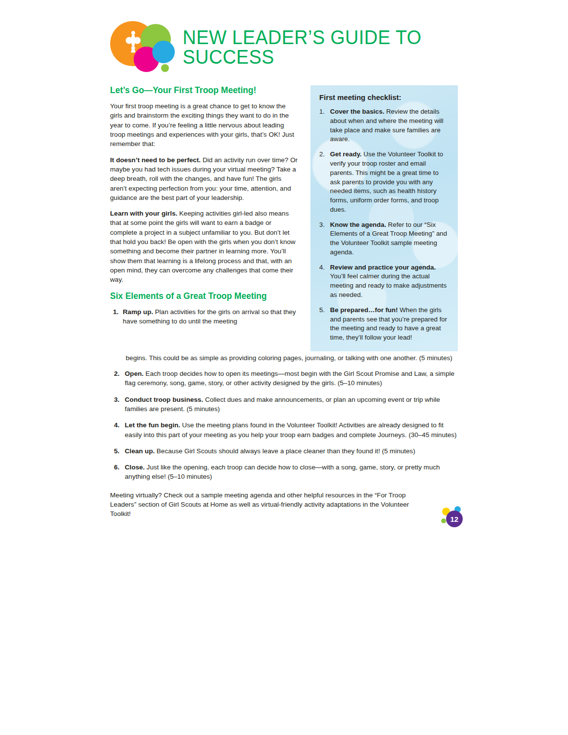New Leader’s Guide to Success
Let’s Go—Your First Troop Meeting!
Your first troop meeting is a great chance to get to know the girls and brainstorm the exciting things they want to do in the year to come. If you’re feeling a little nervous about leading troop meetings and experiences with your girls, that’s OK! Just remember that:
It doesn’t need to be perfect. Did an activity run over time? Or maybe you had tech issues during your virtual meeting? Take a deep breath, roll with the changes, and have fun! The girls aren’t expecting perfection from you: your time, attention, and guidance are the best part of your leadership.
Learn with your girls. Keeping activities girl-led also means that at some point the girls will want to earn a badge or complete a project in a subject unfamiliar to you. But don’t let that hold you back! Be open with the girls when you don’t know something and become their partner in learning more. You’ll show them that learning is a lifelong process and that, with an open mind, they can overcome any challenges that come their way.
Six Elements of a Great Troop Meeting
Ramp up. Plan activities for the girls on arrival so that they have something to do until the meeting
First meeting checklist:
Cover the basics. Review the details about when and where the meeting will take place and make sure families are aware.
Get ready. Use the Volunteer Toolkit to verify your troop roster and email parents. This might be a great time to ask parents to provide you with any needed items, such as health history forms, uniform order forms, and troop dues.
Know the agenda. Refer to our “Six Elements of a Great Troop Meeting” and the Volunteer Toolkit sample meeting agenda.
Review and practice your agenda. You’ll feel calmer during the actual meeting and ready to make adjustments as needed.
Be prepared…for fun! When the girls and parents see that you’re prepared for the meeting and ready to have a great time, they’ll follow your lead!
begins. This could be as simple as providing coloring pages, journaling, or talking with one another. (5 minutes)
Open. Each troop decides how to open its meetings—most begin with the Girl Scout Promise and Law, a simple flag ceremony, song, game, story, or other activity designed by the girls. (5–10 minutes)
Conduct troop business. Collect dues and make announcements, or plan an upcoming event or trip while families are present. (5 minutes)
Let the fun begin. Use the meeting plans found in the Volunteer Toolkit! Activities are already designed to fit easily into this part of your meeting as you help your troop earn badges and complete Journeys. (30–45 minutes)
Clean up. Because Girl Scouts should always leave a place cleaner than they found it! (5 minutes)
Close. Just like the opening, each troop can decide how to close—with a song, game, story, or pretty much anything else! (5–10 minutes)
Meeting virtually? Check out a sample meeting agenda and other helpful resources in the “For Troop Leaders” section of Girl Scouts at Home as well as virtual-friendly activity adaptations in the Volunteer Toolkit!
12